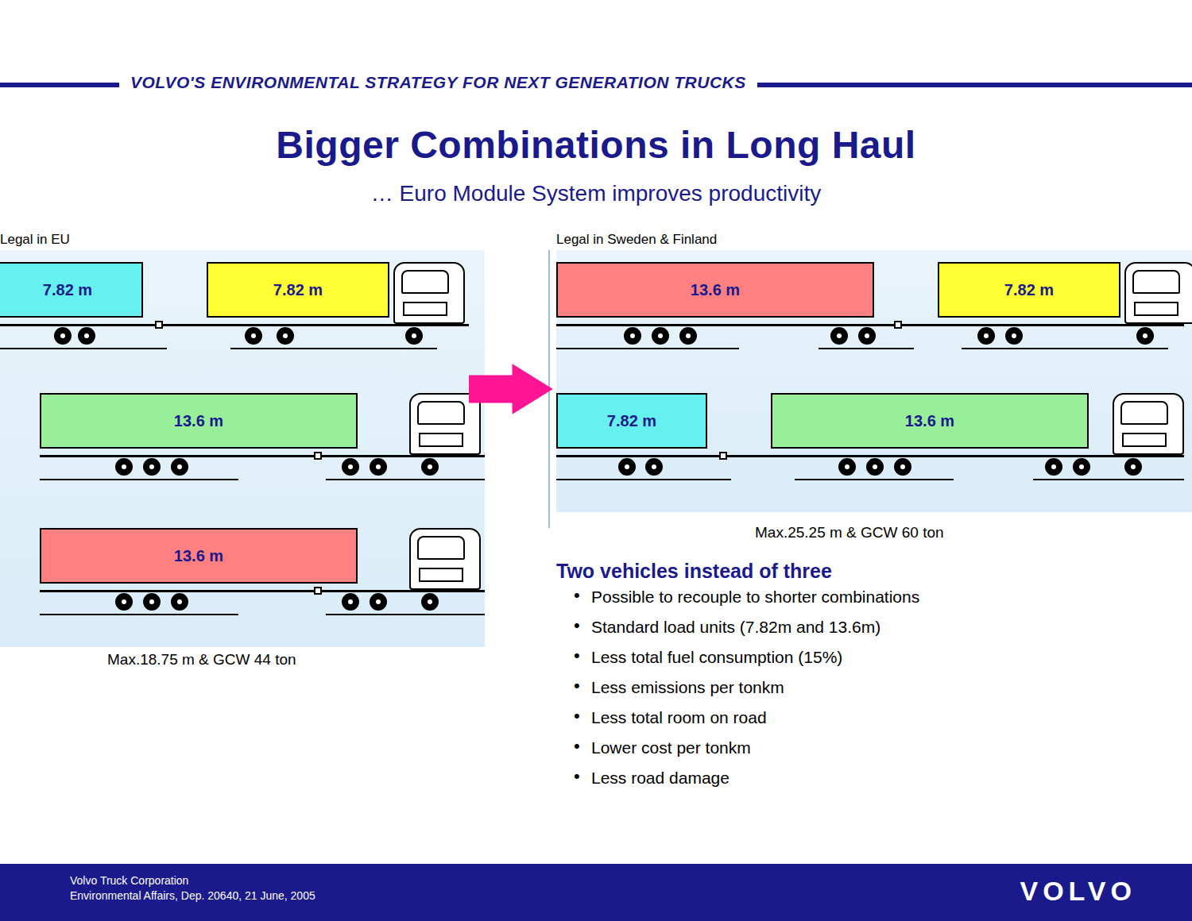VOLVO'S ENVIRONMENTAL STRATEGY FOR NEXT GENERATION TRUCKS
Bigger Combinations in Long Haul
… Euro Module System improves productivity
Legal in EU
Legal in Sweden & Finland
7.82 m
7.82 m
13.6 m
13.6 m
Max.18.75 m & GCW 44 ton
13.6 m
7.82 m
7.82 m
13.6 m
Max.25.25 m & GCW 60 ton
Two vehicles instead of three
Possible to recouple to shorter combinations
Standard load units (7.82m and 13.6m)
Less total fuel consumption (15%)
Less emissions per tonkm
Less total room on road
Lower cost per tonkm
Less road damage
Volvo Truck Corporation
Environmental Affairs, Dep. 20640, 21 June, 2005
VOLVO